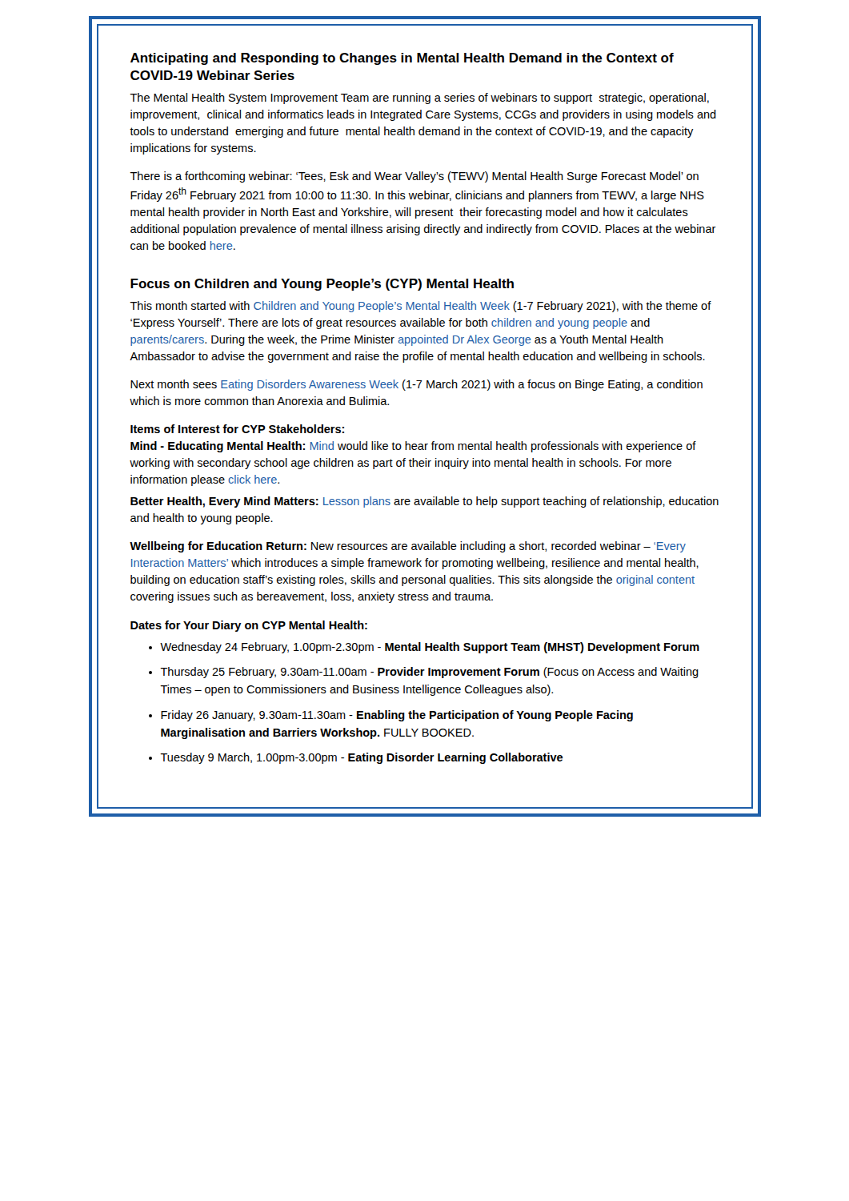Anticipating and Responding to Changes in Mental Health Demand in the Context of COVID-19 Webinar Series
The Mental Health System Improvement Team are running a series of webinars to support strategic, operational, improvement, clinical and informatics leads in Integrated Care Systems, CCGs and providers in using models and tools to understand emerging and future mental health demand in the context of COVID-19, and the capacity implications for systems.
There is a forthcoming webinar: ‘Tees, Esk and Wear Valley’s (TEWV) Mental Health Surge Forecast Model’ on Friday 26th February 2021 from 10:00 to 11:30. In this webinar, clinicians and planners from TEWV, a large NHS mental health provider in North East and Yorkshire, will present their forecasting model and how it calculates additional population prevalence of mental illness arising directly and indirectly from COVID. Places at the webinar can be booked here.
Focus on Children and Young People’s (CYP) Mental Health
This month started with Children and Young People’s Mental Health Week (1-7 February 2021), with the theme of ‘Express Yourself’. There are lots of great resources available for both children and young people and parents/carers. During the week, the Prime Minister appointed Dr Alex George as a Youth Mental Health Ambassador to advise the government and raise the profile of mental health education and wellbeing in schools.
Next month sees Eating Disorders Awareness Week (1-7 March 2021) with a focus on Binge Eating, a condition which is more common than Anorexia and Bulimia.
Items of Interest for CYP Stakeholders:
Mind - Educating Mental Health: Mind would like to hear from mental health professionals with experience of working with secondary school age children as part of their inquiry into mental health in schools. For more information please click here.
Better Health, Every Mind Matters: Lesson plans are available to help support teaching of relationship, education and health to young people.
Wellbeing for Education Return: New resources are available including a short, recorded webinar – ‘Every Interaction Matters’ which introduces a simple framework for promoting wellbeing, resilience and mental health, building on education staff’s existing roles, skills and personal qualities. This sits alongside the original content covering issues such as bereavement, loss, anxiety stress and trauma.
Dates for Your Diary on CYP Mental Health:
Wednesday 24 February, 1.00pm-2.30pm - Mental Health Support Team (MHST) Development Forum
Thursday 25 February, 9.30am-11.00am - Provider Improvement Forum (Focus on Access and Waiting Times – open to Commissioners and Business Intelligence Colleagues also).
Friday 26 January, 9.30am-11.30am - Enabling the Participation of Young People Facing Marginalisation and Barriers Workshop. FULLY BOOKED.
Tuesday 9 March, 1.00pm-3.00pm - Eating Disorder Learning Collaborative